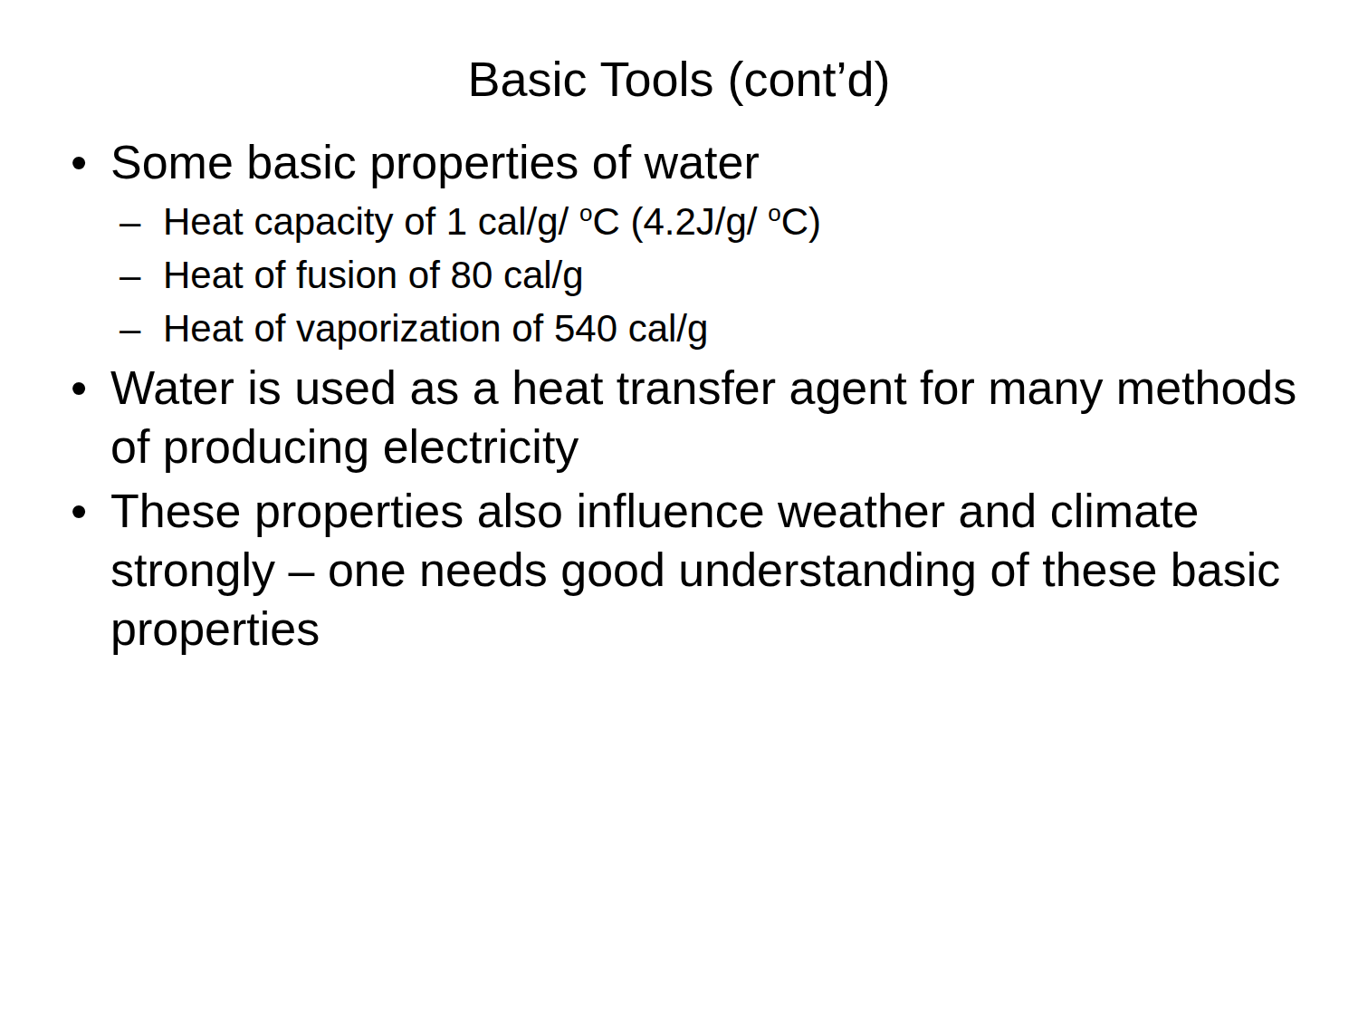Basic Tools (cont’d)
•Some basic properties of water
–Heat capacity of 1 cal/g/ oC (4.2J/g/ oC)
–Heat of fusion of 80 cal/g
–Heat of vaporization of 540 cal/g
•Water is used as a heat transfer agent for many methods of producing electricity
•These properties also influence weather and climate strongly – one needs good understanding of these basic properties